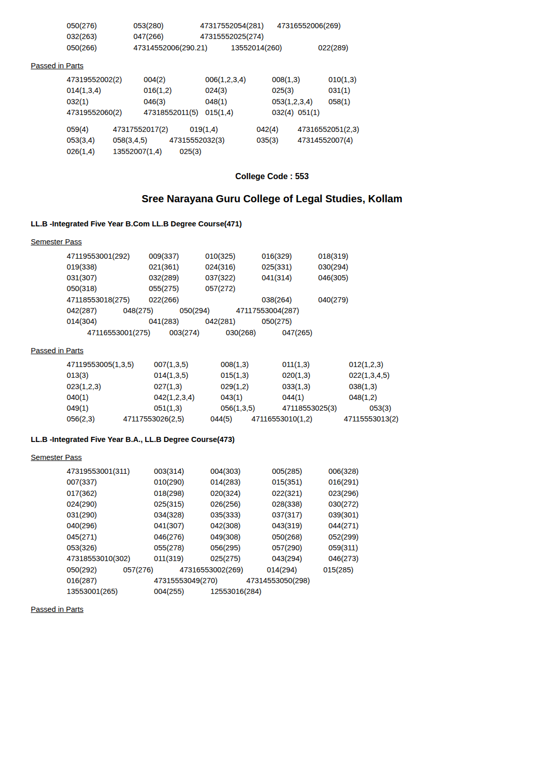050(276)
053(280)
47317552054(281)
47316552006(269)
032(263)
047(266)
47315552025(274)
050(266)
47314552006(290.21)
13552014(260)
022(289)
Passed in Parts
47319552002(2)
004(2)
006(1,2,3,4)
008(1,3)
010(1,3)
014(1,3,4)
016(1,2)
024(3)
025(3)
031(1)
032(1)
046(3)
048(1)
053(1,2,3,4)
058(1)
47319552060(2)
47318552011(5)
015(1,4)
032(4) 051(1)
059(4)
47317552017(2)
019(1,4)
042(4)
47316552051(2,3)
053(3,4)
058(3,4,5)
47315552032(3)
035(3)
47314552007(4)
026(1,4)
13552007(1,4)
025(3)
College Code : 553
Sree Narayana Guru College of Legal Studies, Kollam
LL.B -Integrated Five Year B.Com LL.B Degree Course(471)
Semester Pass
47119553001(292)
009(337)
010(325)
016(329)
018(319)
019(338)
021(361)
024(316)
025(331)
030(294)
031(307)
032(289)
037(322)
041(314)
046(305)
050(318)
055(275)
057(272)
47118553018(275)
022(266)
038(264)
040(279)
042(287)
048(275)
050(294)
47117553004(287)
014(304)
041(283)
042(281)
050(275)
47116553001(275)
003(274)
030(268)
047(265)
Passed in Parts
47119553005(1,3,5)
007(1,3,5)
008(1,3)
011(1,3)
012(1,2,3)
013(3)
014(1,3,5)
015(1,3)
020(1,3)
022(1,3,4,5)
023(1,2,3)
027(1,3)
029(1,2)
033(1,3)
038(1,3)
040(1)
042(1,2,3,4)
043(1)
044(1)
048(1,2)
049(1)
051(1,3)
056(1,3,5)
47118553025(3)
053(3)
056(2,3)
47117553026(2,5)
044(5)
47116553010(1,2)
47115553013(2)
LL.B -Integrated Five Year B.A., LL.B Degree Course(473)
Semester Pass
47319553001(311)
003(314)
004(303)
005(285)
006(328)
007(337)
010(290)
014(283)
015(351)
016(291)
017(362)
018(298)
020(324)
022(321)
023(296)
024(290)
025(315)
026(256)
028(338)
030(272)
031(290)
034(328)
035(333)
037(317)
039(301)
040(296)
041(307)
042(308)
043(319)
044(271)
045(271)
046(276)
049(308)
050(268)
052(299)
053(326)
055(278)
056(295)
057(290)
059(311)
47318553010(302)
011(319)
025(275)
043(294)
046(273)
050(292)
057(276)
47316553002(269)
014(294)
015(285)
016(287)
47315553049(270)
47314553050(298)
13553001(265)
004(255)
12553016(284)
Passed in Parts